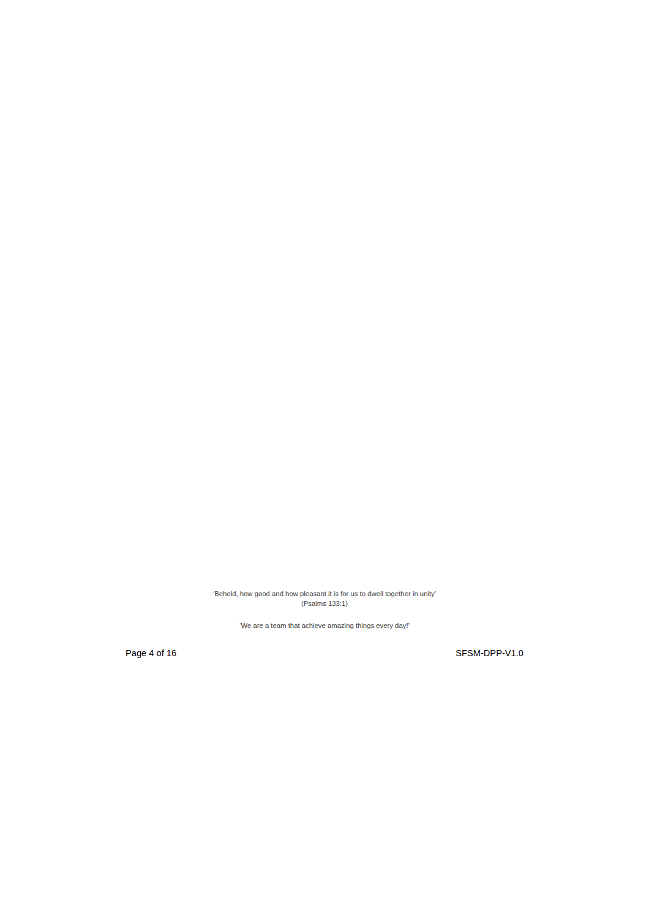‘Behold, how good and how pleasant it is for us to dwell together in unity’
(Psalms 133:1)
‘We are a team that achieve amazing things every day!’
Page 4 of 16
SFSM-DPP-V1.0